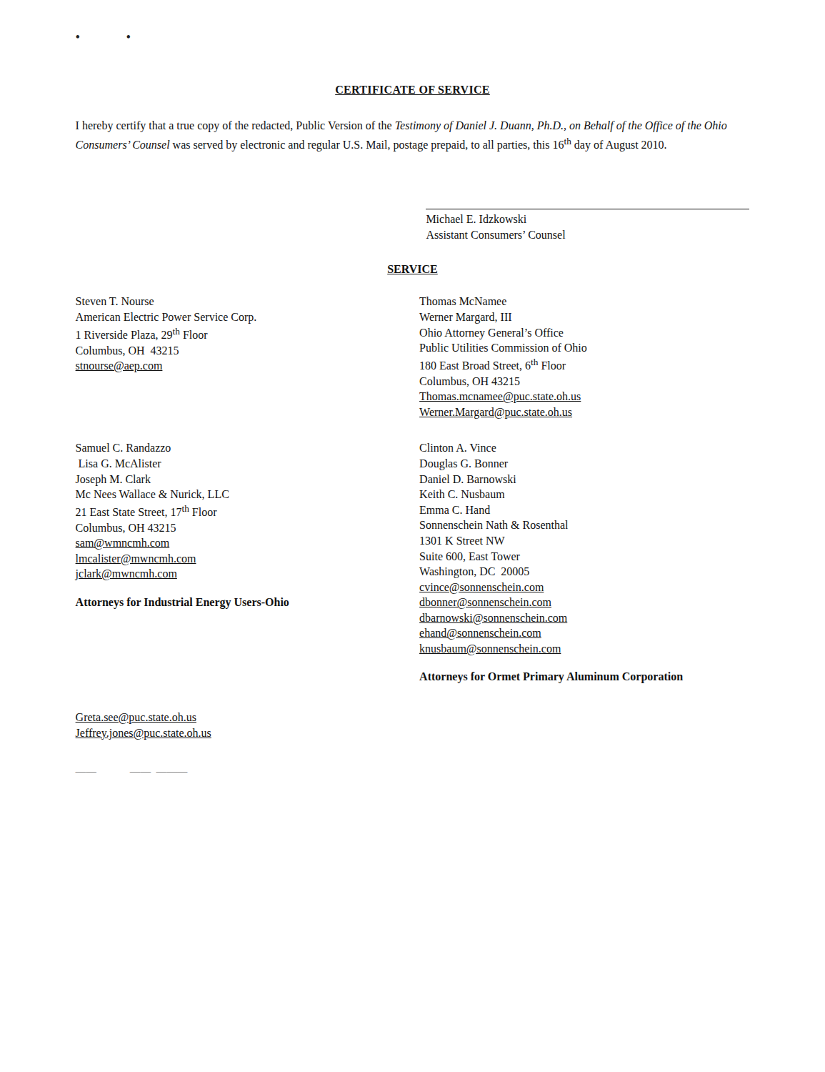• •
CERTIFICATE OF SERVICE
I hereby certify that a true copy of the redacted, Public Version of the Testimony of Daniel J. Duann, Ph.D., on Behalf of the Office of the Ohio Consumers’ Counsel was served by electronic and regular U.S. Mail, postage prepaid, to all parties, this 16th day of August 2010.
Michael E. Idzkowski
Assistant Consumers’ Counsel
SERVICE
| Steven T. Nourse American Electric Power Service Corp. 1 Riverside Plaza, 29 th Floor Columbus, OH 43215 stnourse@aep.com | Thomas McNamee Werner Margard, III Ohio Attorney General’s Office Public Utilities Commission of Ohio 180 East Broad Street, 6 th Floor Columbus, OH 43215 Thomas.mcnamee@puc.state.oh.us Werner.Margard@puc.state.oh.us |
| Samuel C. Randazzo Lisa G. McAlister Joseph M. Clark Mc Nees Wallace & Nurick, LLC 21 East State Street, 17 th Floor Columbus, OH 43215 sam@wmncmh.com lmcalister@mwncmh.com jclark@mwncmh.com Attorneys for Industrial Energy Users-Ohio | Clinton A. Vince Douglas G. Bonner Daniel D. Barnowski Keith C. Nusbaum Emma C. Hand Sonnenschein Nath & Rosenthal 1301 K Street NW Suite 600, East Tower Washington, DC 20005 cvince@sonnenschein.com dbonner@sonnenschein.com dbarnowski@sonnenschein.com ehand@sonnenschein.com knusbaum@sonnenschein.com Attorneys for Ormet Primary Aluminum Corporation |
Greta.see@puc.state.oh.us
Jeffrey.jones@puc.state.oh.us
———— ———